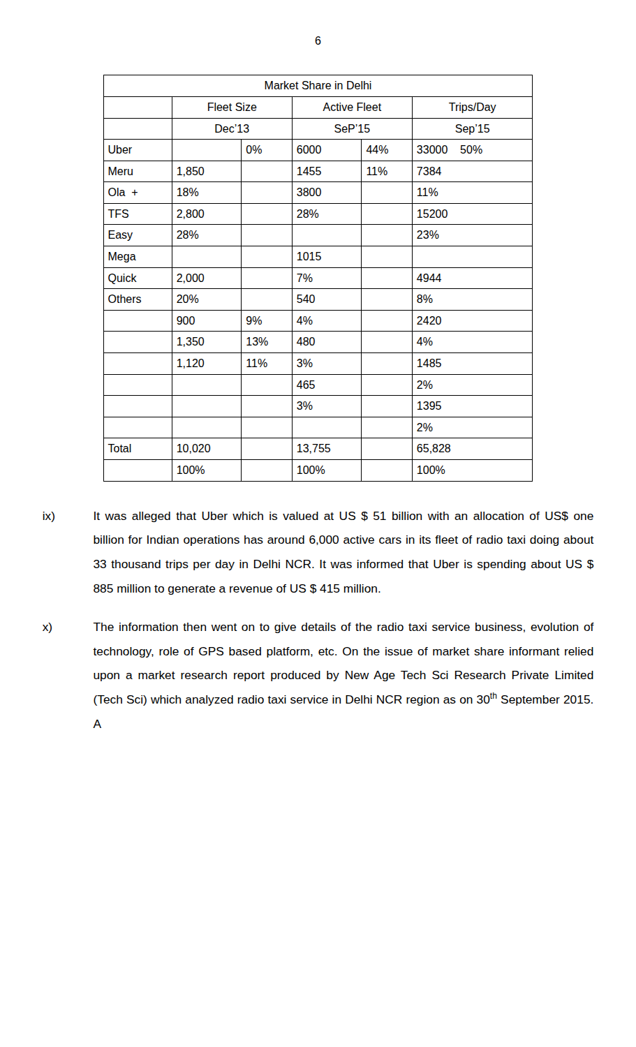6
| Market Share in Delhi |
| --- |
| | Fleet Size | Active Fleet | Trips/Day |
| | Dec’13 | SeP’15 | Sep’15 |
| Uber | | 0% | 6000 | 44% | 33000 50% |
| Meru | 1,850 | | 1455 | 11% | 7384 |
| Ola + | 18% | | 3800 | | 11% |
| TFS | 2,800 | | 28% | | 15200 |
| Easy | 28% | | | | 23% |
| Mega | | | 1015 | | |
| Quick | 2,000 | | 7% | | 4944 |
| Others | 20% | | 540 | | 8% |
| | 900 | 9% | 4% | | 2420 |
| | 1,350 | 13% | 480 | | 4% |
| | 1,120 | 11% | 3% | | 1485 |
| | | | 465 | | 2% |
| | | | 3% | | 1395 |
| | | | | | 2% |
| Total | 10,020 | | 13,755 | | 65,828 |
| | 100% | | 100% | | 100% |
ix) It was alleged that Uber which is valued at US $ 51 billion with an allocation of US$ one billion for Indian operations has around 6,000 active cars in its fleet of radio taxi doing about 33 thousand trips per day in Delhi NCR. It was informed that Uber is spending about US $ 885 million to generate a revenue of US $ 415 million.
x) The information then went on to give details of the radio taxi service business, evolution of technology, role of GPS based platform, etc. On the issue of market share informant relied upon a market research report produced by New Age Tech Sci Research Private Limited (Tech Sci) which analyzed radio taxi service in Delhi NCR region as on 30th September 2015. A